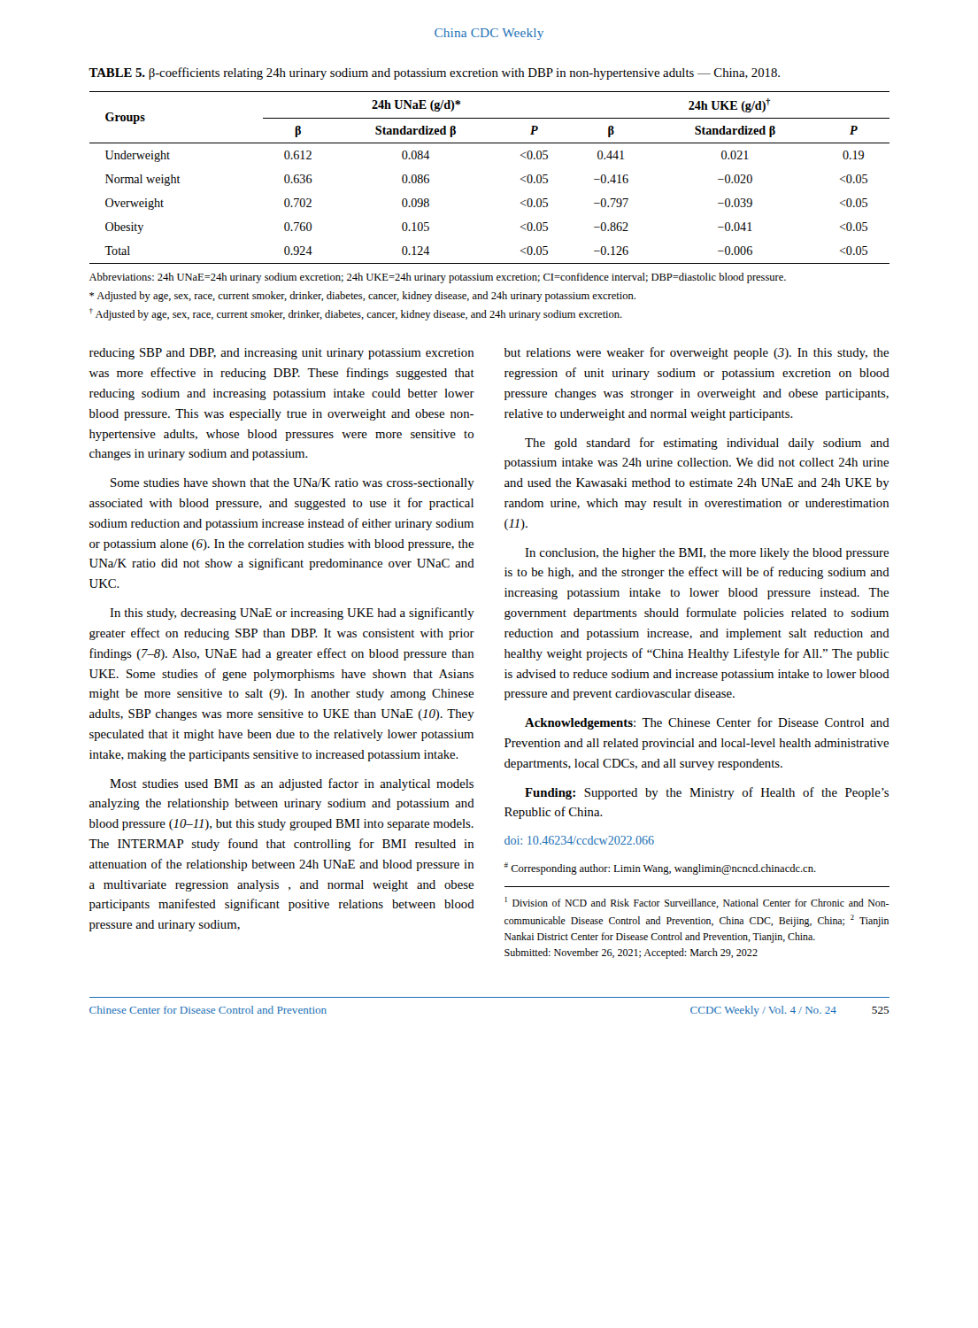China CDC Weekly
TABLE 5. β-coefficients relating 24h urinary sodium and potassium excretion with DBP in non-hypertensive adults — China, 2018.
| Groups | 24h UNaE (g/d)* | 24h UKE (g/d) † |
| --- | --- | --- |
| β | Standardized β | P | β | Standardized β | P |
| Underweight | 0.612 | 0.084 | <0.05 | 0.441 | 0.021 | 0.19 |
| Normal weight | 0.636 | 0.086 | <0.05 | −0.416 | −0.020 | <0.05 |
| Overweight | 0.702 | 0.098 | <0.05 | −0.797 | −0.039 | <0.05 |
| Obesity | 0.760 | 0.105 | <0.05 | −0.862 | −0.041 | <0.05 |
| Total | 0.924 | 0.124 | <0.05 | −0.126 | −0.006 | <0.05 |
Abbreviations: 24h UNaE=24h urinary sodium excretion; 24h UKE=24h urinary potassium excretion; CI=confidence interval; DBP=diastolic blood pressure.
* Adjusted by age, sex, race, current smoker, drinker, diabetes, cancer, kidney disease, and 24h urinary potassium excretion.
† Adjusted by age, sex, race, current smoker, drinker, diabetes, cancer, kidney disease, and 24h urinary sodium excretion.
reducing SBP and DBP, and increasing unit urinary potassium excretion was more effective in reducing DBP. These findings suggested that reducing sodium and increasing potassium intake could better lower blood pressure. This was especially true in overweight and obese non-hypertensive adults, whose blood pressures were more sensitive to changes in urinary sodium and potassium.
Some studies have shown that the UNa/K ratio was cross-sectionally associated with blood pressure, and suggested to use it for practical sodium reduction and potassium increase instead of either urinary sodium or potassium alone (6). In the correlation studies with blood pressure, the UNa/K ratio did not show a significant predominance over UNaC and UKC.
In this study, decreasing UNaE or increasing UKE had a significantly greater effect on reducing SBP than DBP. It was consistent with prior findings (7–8). Also, UNaE had a greater effect on blood pressure than UKE. Some studies of gene polymorphisms have shown that Asians might be more sensitive to salt (9). In another study among Chinese adults, SBP changes was more sensitive to UKE than UNaE (10). They speculated that it might have been due to the relatively lower potassium intake, making the participants sensitive to increased potassium intake.
Most studies used BMI as an adjusted factor in analytical models analyzing the relationship between urinary sodium and potassium and blood pressure (10–11), but this study grouped BMI into separate models. The INTERMAP study found that controlling for BMI resulted in attenuation of the relationship between 24h UNaE and blood pressure in a multivariate regression analysis , and normal weight and obese participants manifested significant positive relations between blood pressure and urinary sodium,
but relations were weaker for overweight people (3). In this study, the regression of unit urinary sodium or potassium excretion on blood pressure changes was stronger in overweight and obese participants, relative to underweight and normal weight participants.
The gold standard for estimating individual daily sodium and potassium intake was 24h urine collection. We did not collect 24h urine and used the Kawasaki method to estimate 24h UNaE and 24h UKE by random urine, which may result in overestimation or underestimation (11).
In conclusion, the higher the BMI, the more likely the blood pressure is to be high, and the stronger the effect will be of reducing sodium and increasing potassium intake to lower blood pressure instead. The government departments should formulate policies related to sodium reduction and potassium increase, and implement salt reduction and healthy weight projects of “China Healthy Lifestyle for All.” The public is advised to reduce sodium and increase potassium intake to lower blood pressure and prevent cardiovascular disease.
Acknowledgements: The Chinese Center for Disease Control and Prevention and all related provincial and local-level health administrative departments, local CDCs, and all survey respondents.
Funding: Supported by the Ministry of Health of the People’s Republic of China.
doi: 10.46234/ccdcw2022.066
# Corresponding author: Limin Wang, wanglimin@ncncd.chinacdc.cn.
1 Division of NCD and Risk Factor Surveillance, National Center for Chronic and Non-communicable Disease Control and Prevention, China CDC, Beijing, China; 2 Tianjin Nankai District Center for Disease Control and Prevention, Tianjin, China.
Submitted: November 26, 2021; Accepted: March 29, 2022
Chinese Center for Disease Control and Prevention
CCDC Weekly / Vol. 4 / No. 24 525